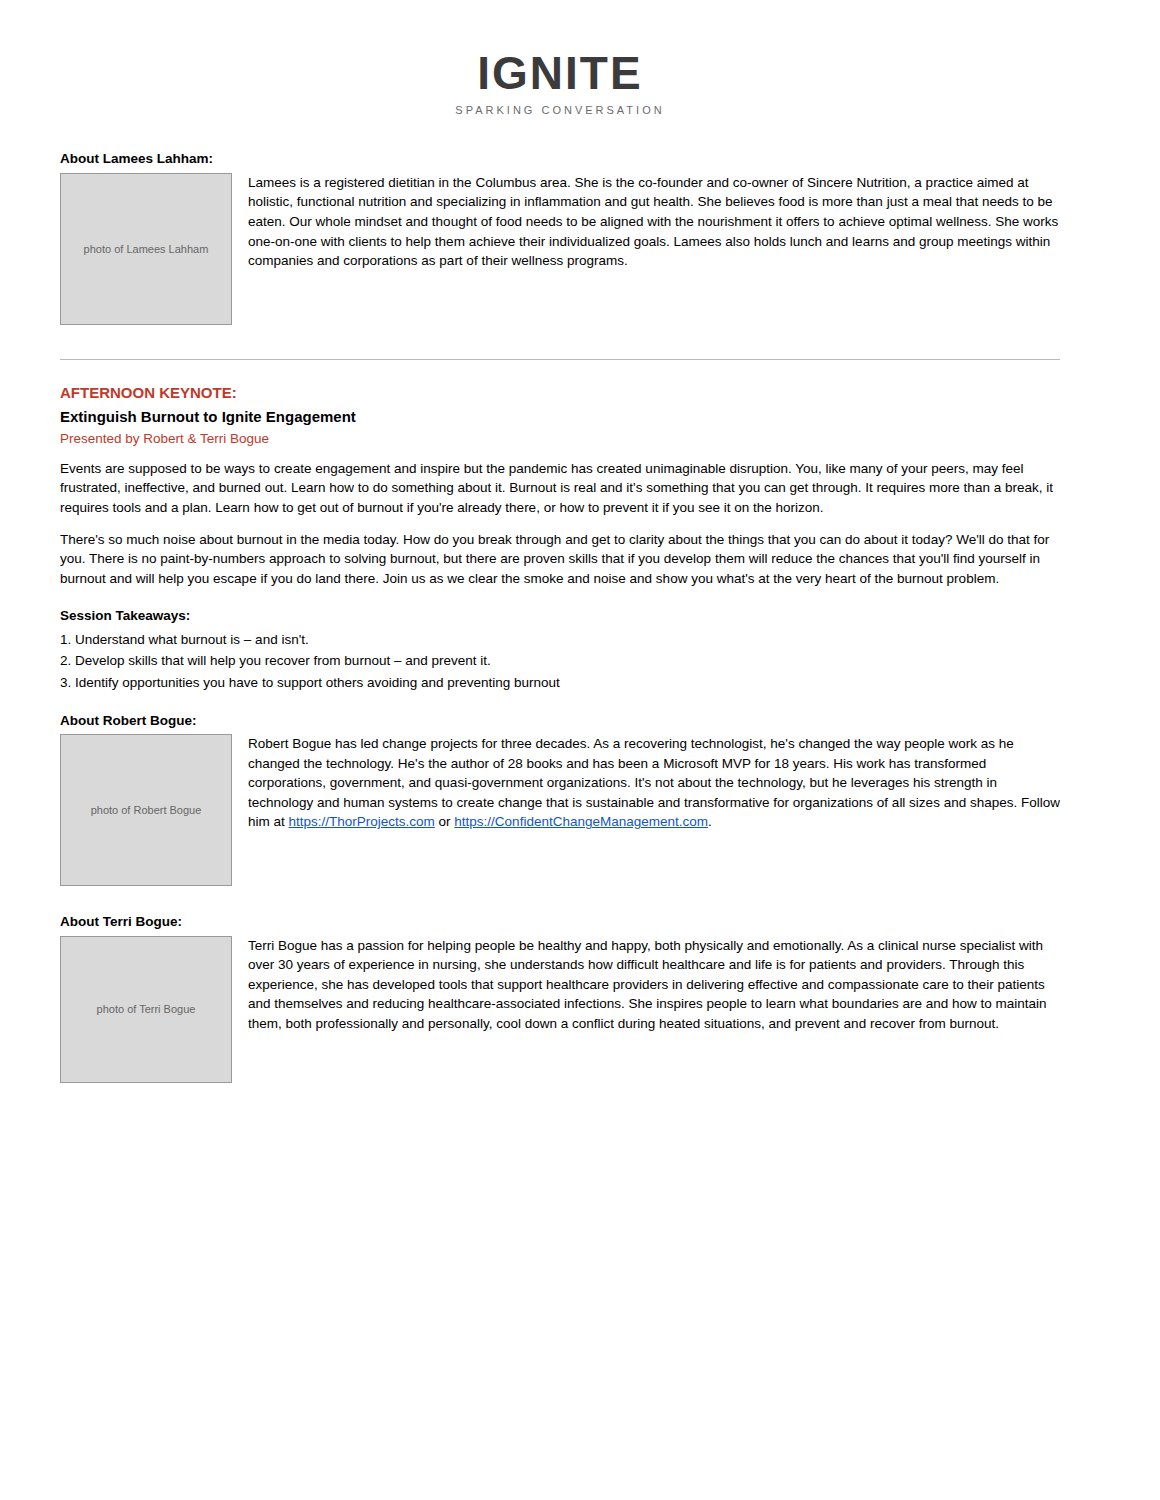IGNITE
SPARKING CONVERSATION
About Lamees Lahham:
photo of Lamees Lahham
Lamees is a registered dietitian in the Columbus area. She is the co-founder and co-owner of Sincere Nutrition, a practice aimed at holistic, functional nutrition and specializing in inflammation and gut health. She believes food is more than just a meal that needs to be eaten. Our whole mindset and thought of food needs to be aligned with the nourishment it offers to achieve optimal wellness. She works one-on-one with clients to help them achieve their individualized goals. Lamees also holds lunch and learns and group meetings within companies and corporations as part of their wellness programs.
AFTERNOON KEYNOTE:
Extinguish Burnout to Ignite Engagement
Presented by Robert & Terri Bogue
Events are supposed to be ways to create engagement and inspire but the pandemic has created unimaginable disruption. You, like many of your peers, may feel frustrated, ineffective, and burned out. Learn how to do something about it. Burnout is real and it's something that you can get through. It requires more than a break, it requires tools and a plan. Learn how to get out of burnout if you're already there, or how to prevent it if you see it on the horizon.
There's so much noise about burnout in the media today. How do you break through and get to clarity about the things that you can do about it today? We'll do that for you. There is no paint-by-numbers approach to solving burnout, but there are proven skills that if you develop them will reduce the chances that you'll find yourself in burnout and will help you escape if you do land there. Join us as we clear the smoke and noise and show you what's at the very heart of the burnout problem.
Session Takeaways:
1. Understand what burnout is – and isn't.
2. Develop skills that will help you recover from burnout – and prevent it.
3. Identify opportunities you have to support others avoiding and preventing burnout
About Robert Bogue:
photo of Robert Bogue
Robert Bogue has led change projects for three decades. As a recovering technologist, he's changed the way people work as he changed the technology. He's the author of 28 books and has been a Microsoft MVP for 18 years. His work has transformed corporations, government, and quasi-government organizations. It's not about the technology, but he leverages his strength in technology and human systems to create change that is sustainable and transformative for organizations of all sizes and shapes. Follow him at https://ThorProjects.com or https://ConfidentChangeManagement.com.
About Terri Bogue:
photo of Terri Bogue
Terri Bogue has a passion for helping people be healthy and happy, both physically and emotionally. As a clinical nurse specialist with over 30 years of experience in nursing, she understands how difficult healthcare and life is for patients and providers. Through this experience, she has developed tools that support healthcare providers in delivering effective and compassionate care to their patients and themselves and reducing healthcare-associated infections. She inspires people to learn what boundaries are and how to maintain them, both professionally and personally, cool down a conflict during heated situations, and prevent and recover from burnout.